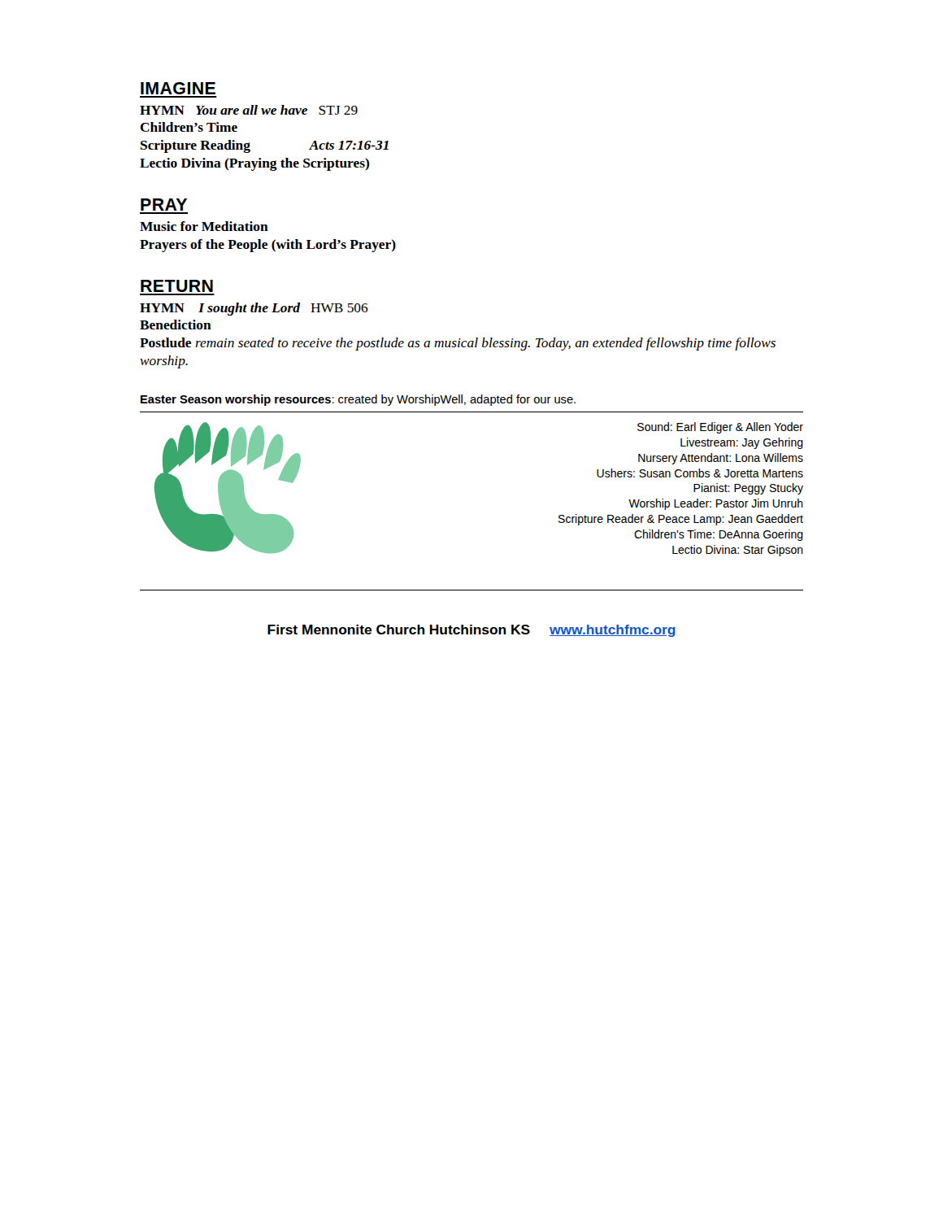IMAGINE
HYMN You are all we have STJ 29
Children’s Time
Scripture Reading Acts 17:16-31
Lectio Divina (Praying the Scriptures)
PRAY
Music for Meditation
Prayers of the People (with Lord’s Prayer)
RETURN
HYMN I sought the Lord HWB 506
Benediction
Postlude remain seated to receive the postlude as a musical blessing. Today, an extended fellowship time follows worship.
Easter Season worship resources: created by WorshipWell, adapted for our use.
Sound: Earl Ediger & Allen Yoder
Livestream: Jay Gehring
Nursery Attendant: Lona Willems
Ushers: Susan Combs & Joretta Martens
Pianist: Peggy Stucky
Worship Leader: Pastor Jim Unruh
Scripture Reader & Peace Lamp: Jean Gaeddert
Children's Time: DeAnna Goering
Lectio Divina: Star Gipson
First Mennonite Church Hutchinson KS www.hutchfmc.org